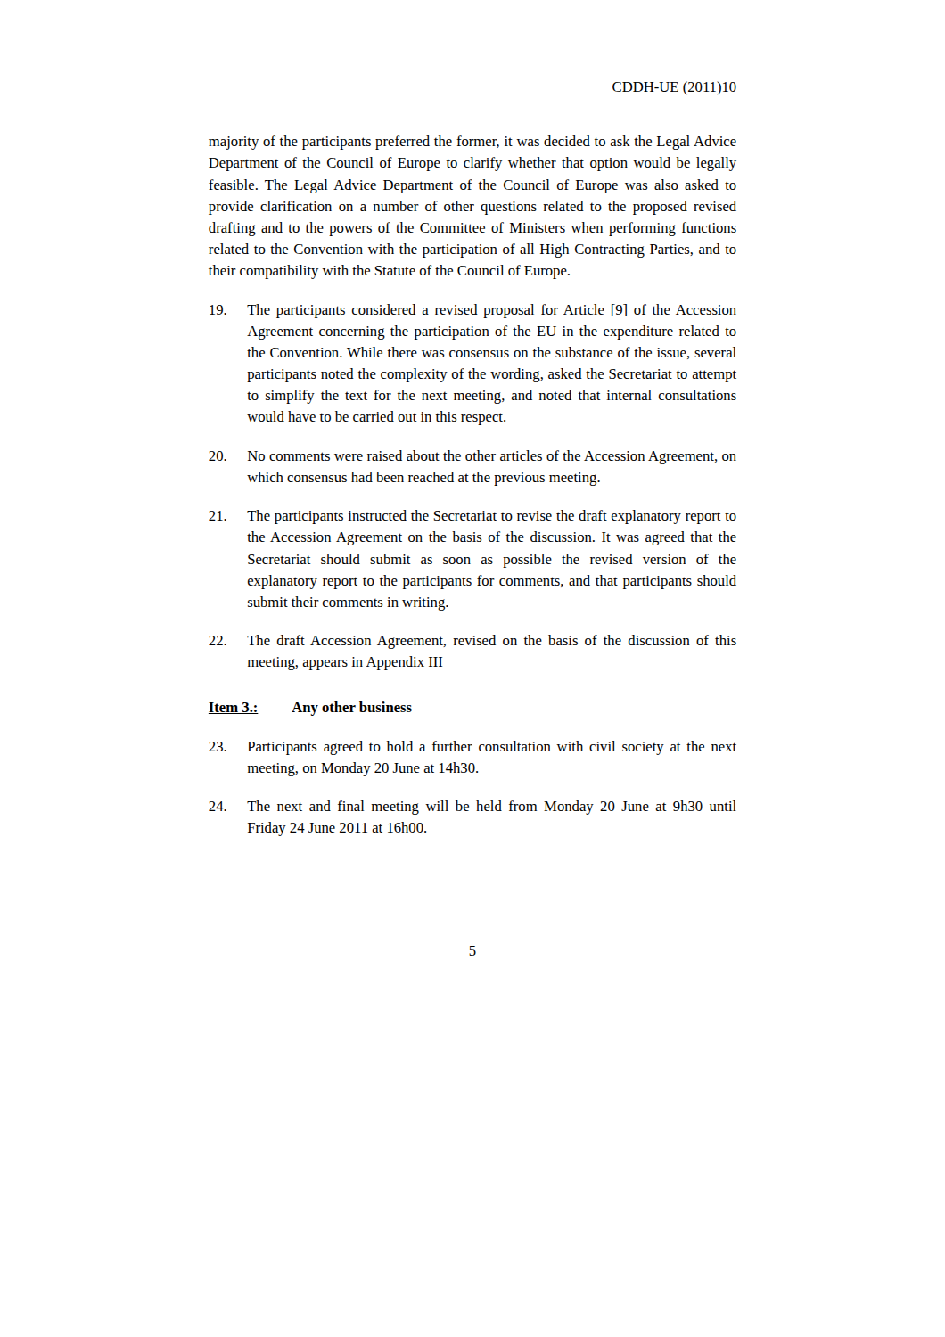CDDH-UE (2011)10
majority of the participants preferred the former, it was decided to ask the Legal Advice Department of the Council of Europe to clarify whether that option would be legally feasible. The Legal Advice Department of the Council of Europe was also asked to provide clarification on a number of other questions related to the proposed revised drafting and to the powers of the Committee of Ministers when performing functions related to the Convention with the participation of all High Contracting Parties, and to their compatibility with the Statute of the Council of Europe.
19.
The participants considered a revised proposal for Article [9] of the Accession Agreement concerning the participation of the EU in the expenditure related to the Convention. While there was consensus on the substance of the issue, several participants noted the complexity of the wording, asked the Secretariat to attempt to simplify the text for the next meeting, and noted that internal consultations would have to be carried out in this respect.
20.
No comments were raised about the other articles of the Accession Agreement, on which consensus had been reached at the previous meeting.
21.
The participants instructed the Secretariat to revise the draft explanatory report to the Accession Agreement on the basis of the discussion. It was agreed that the Secretariat should submit as soon as possible the revised version of the explanatory report to the participants for comments, and that participants should submit their comments in writing.
22.
The draft Accession Agreement, revised on the basis of the discussion of this meeting, appears in Appendix III
Item 3.:
Any other business
23.
Participants agreed to hold a further consultation with civil society at the next meeting, on Monday 20 June at 14h30.
24.
The next and final meeting will be held from Monday 20 June at 9h30 until Friday 24 June 2011 at 16h00.
5